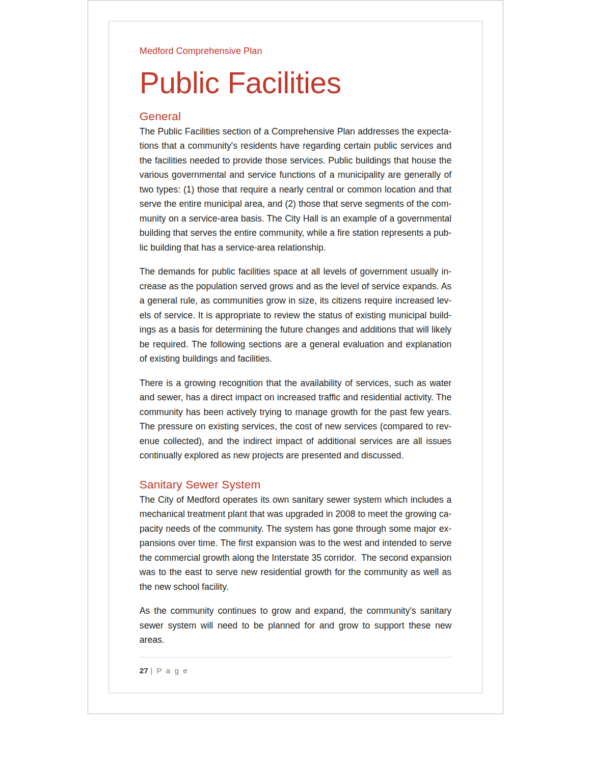Medford Comprehensive Plan
Public Facilities
General
The Public Facilities section of a Comprehensive Plan addresses the expectations that a community's residents have regarding certain public services and the facilities needed to provide those services. Public buildings that house the various governmental and service functions of a municipality are generally of two types: (1) those that require a nearly central or common location and that serve the entire municipal area, and (2) those that serve segments of the community on a service-area basis. The City Hall is an example of a governmental building that serves the entire community, while a fire station represents a public building that has a service-area relationship.
The demands for public facilities space at all levels of government usually increase as the population served grows and as the level of service expands. As a general rule, as communities grow in size, its citizens require increased levels of service. It is appropriate to review the status of existing municipal buildings as a basis for determining the future changes and additions that will likely be required. The following sections are a general evaluation and explanation of existing buildings and facilities.
There is a growing recognition that the availability of services, such as water and sewer, has a direct impact on increased traffic and residential activity. The community has been actively trying to manage growth for the past few years. The pressure on existing services, the cost of new services (compared to revenue collected), and the indirect impact of additional services are all issues continually explored as new projects are presented and discussed.
Sanitary Sewer System
The City of Medford operates its own sanitary sewer system which includes a mechanical treatment plant that was upgraded in 2008 to meet the growing capacity needs of the community. The system has gone through some major expansions over time. The first expansion was to the west and intended to serve the commercial growth along the Interstate 35 corridor. The second expansion was to the east to serve new residential growth for the community as well as the new school facility.
As the community continues to grow and expand, the community's sanitary sewer system will need to be planned for and grow to support these new areas.
27 | P a g e